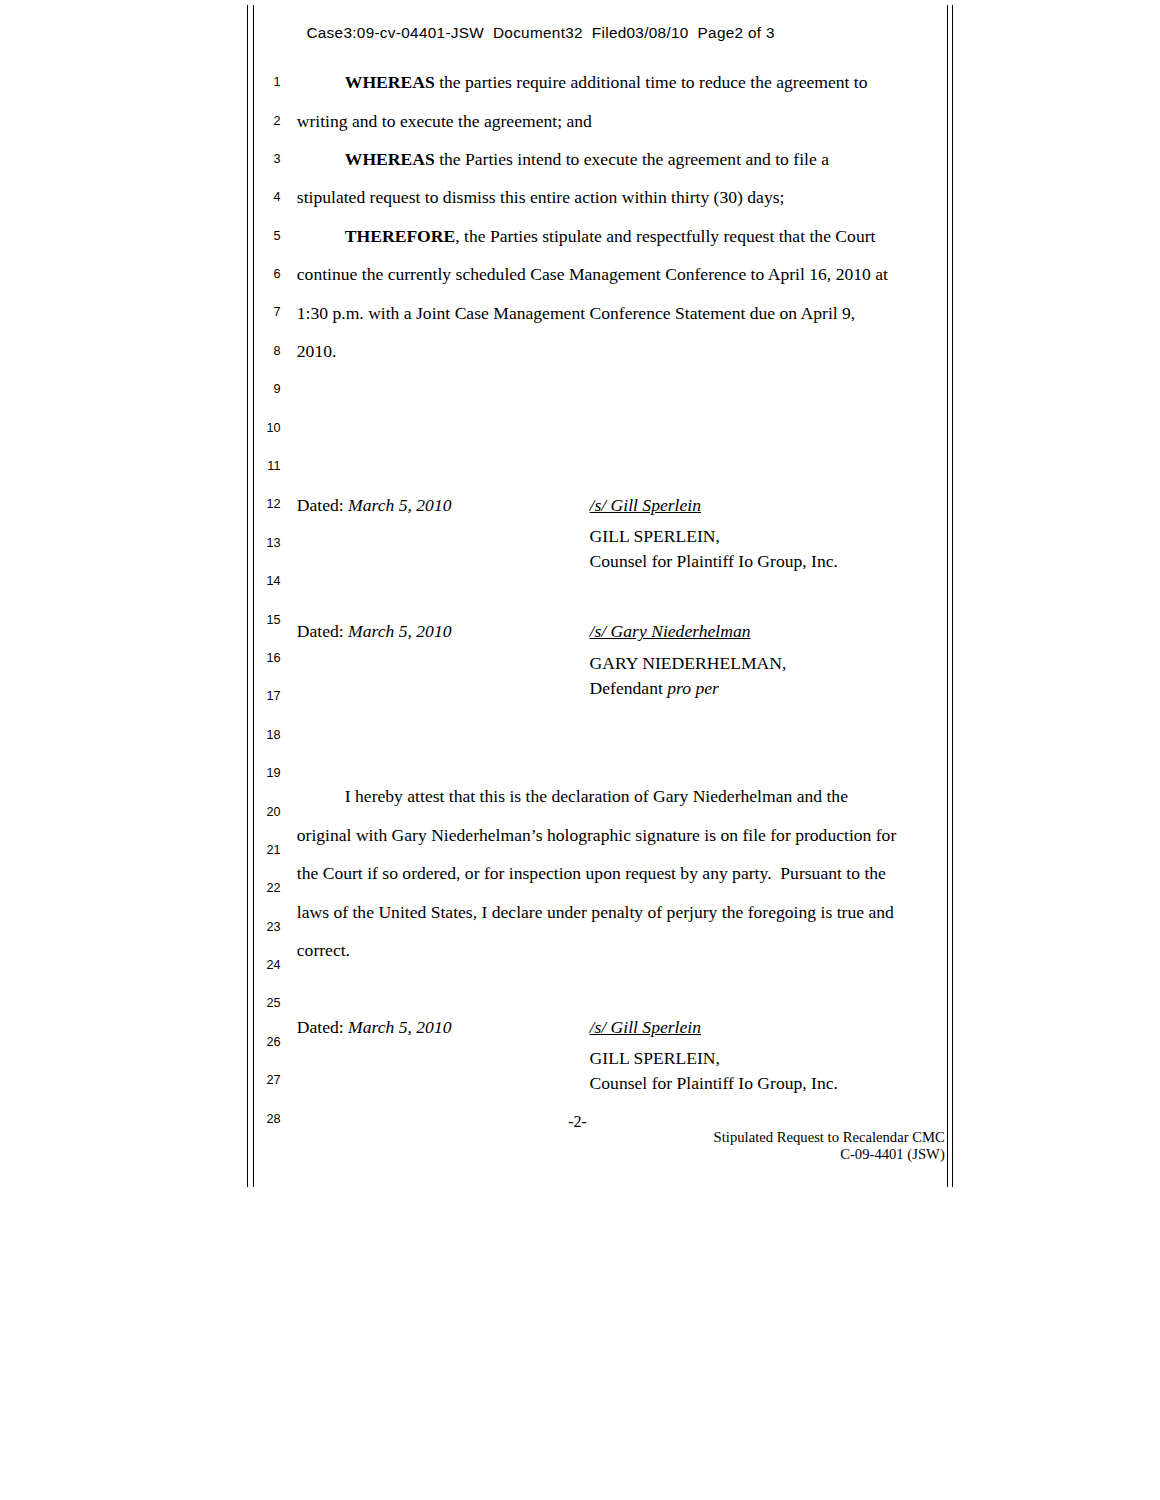Case3:09-cv-04401-JSW Document32 Filed03/08/10 Page2 of 3
1
2
3
4
5
6
7
8
9
10
11
12
13
14
15
16
17
18
19
20
21
22
23
24
25
26
27
28
WHEREAS the parties require additional time to reduce the agreement to writing and to execute the agreement; and
WHEREAS the Parties intend to execute the agreement and to file a stipulated request to dismiss this entire action within thirty (30) days;
THEREFORE, the Parties stipulate and respectfully request that the Court continue the currently scheduled Case Management Conference to April 16, 2010 at 1:30 p.m. with a Joint Case Management Conference Statement due on April 9, 2010.
| Dated: March 5, 2010 | /s/ Gill Sperlein GILL SPERLEIN, Counsel for Plaintiff Io Group, Inc. |
| Dated: March 5, 2010 | /s/ Gary Niederhelman GARY NIEDERHELMAN, Defendant pro per |
I hereby attest that this is the declaration of Gary Niederhelman and the original with Gary Niederhelman’s holographic signature is on file for production for the Court if so ordered, or for inspection upon request by any party. Pursuant to the laws of the United States, I declare under penalty of perjury the foregoing is true and correct.
| Dated: March 5, 2010 | /s/ Gill Sperlein GILL SPERLEIN, Counsel for Plaintiff Io Group, Inc. |
-2-
Stipulated Request to Recalendar CMC
C-09-4401 (JSW)